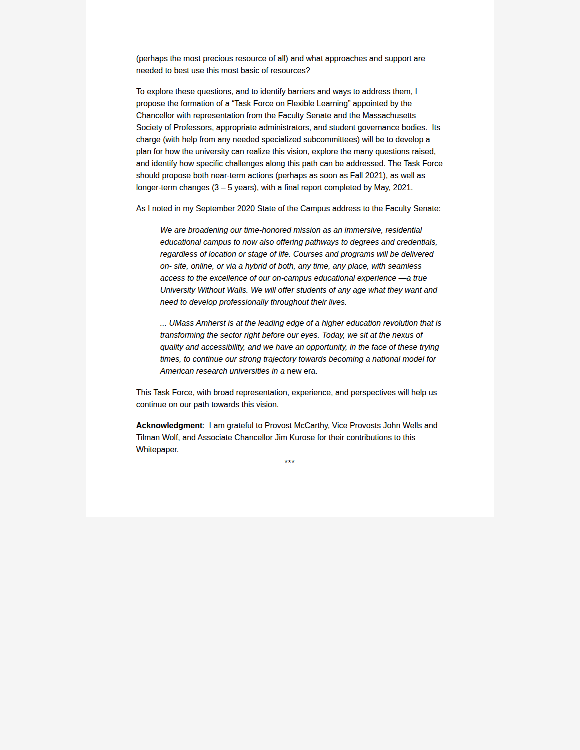(perhaps the most precious resource of all) and what approaches and support are needed to best use this most basic of resources?
To explore these questions, and to identify barriers and ways to address them, I propose the formation of a “Task Force on Flexible Learning” appointed by the Chancellor with representation from the Faculty Senate and the Massachusetts Society of Professors, appropriate administrators, and student governance bodies. Its charge (with help from any needed specialized subcommittees) will be to develop a plan for how the university can realize this vision, explore the many questions raised, and identify how specific challenges along this path can be addressed. The Task Force should propose both near-term actions (perhaps as soon as Fall 2021), as well as longer-term changes (3 – 5 years), with a final report completed by May, 2021.
As I noted in my September 2020 State of the Campus address to the Faculty Senate:
We are broadening our time-honored mission as an immersive, residential educational campus to now also offering pathways to degrees and credentials, regardless of location or stage of life. Courses and programs will be delivered on- site, online, or via a hybrid of both, any time, any place, with seamless access to the excellence of our on-campus educational experience —a true University Without Walls. We will offer students of any age what they want and need to develop professionally throughout their lives.
... UMass Amherst is at the leading edge of a higher education revolution that is transforming the sector right before our eyes. Today, we sit at the nexus of quality and accessibility, and we have an opportunity, in the face of these trying times, to continue our strong trajectory towards becoming a national model for American research universities in a new era.
This Task Force, with broad representation, experience, and perspectives will help us continue on our path towards this vision.
Acknowledgment: I am grateful to Provost McCarthy, Vice Provosts John Wells and Tilman Wolf, and Associate Chancellor Jim Kurose for their contributions to this Whitepaper.
***